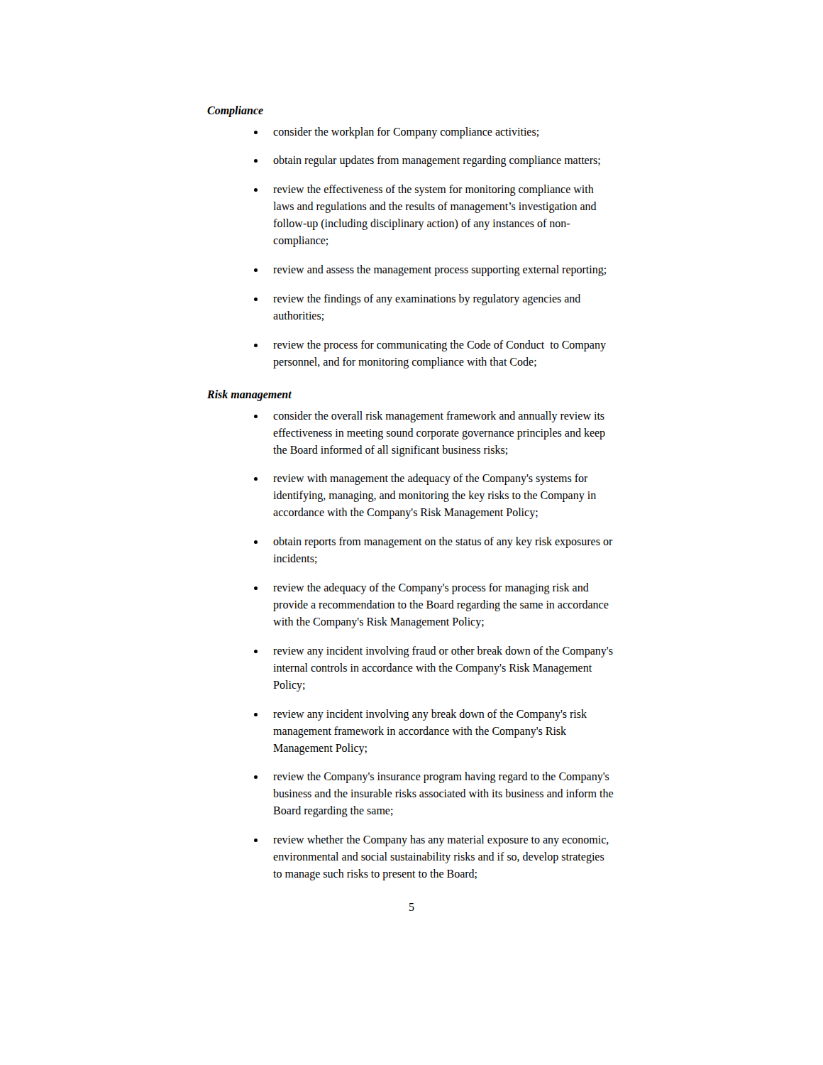Compliance
consider the workplan for Company compliance activities;
obtain regular updates from management regarding compliance matters;
review the effectiveness of the system for monitoring compliance with laws and regulations and the results of management’s investigation and follow-up (including disciplinary action) of any instances of non-compliance;
review and assess the management process supporting external reporting;
review the findings of any examinations by regulatory agencies and authorities;
review the process for communicating the Code of Conduct to Company personnel, and for monitoring compliance with that Code;
Risk management
consider the overall risk management framework and annually review its effectiveness in meeting sound corporate governance principles and keep the Board informed of all significant business risks;
review with management the adequacy of the Company's systems for identifying, managing, and monitoring the key risks to the Company in accordance with the Company's Risk Management Policy;
obtain reports from management on the status of any key risk exposures or incidents;
review the adequacy of the Company's process for managing risk and provide a recommendation to the Board regarding the same in accordance with the Company's Risk Management Policy;
review any incident involving fraud or other break down of the Company's internal controls in accordance with the Company's Risk Management Policy;
review any incident involving any break down of the Company's risk management framework in accordance with the Company's Risk Management Policy;
review the Company's insurance program having regard to the Company's business and the insurable risks associated with its business and inform the Board regarding the same;
review whether the Company has any material exposure to any economic, environmental and social sustainability risks and if so, develop strategies to manage such risks to present to the Board;
5